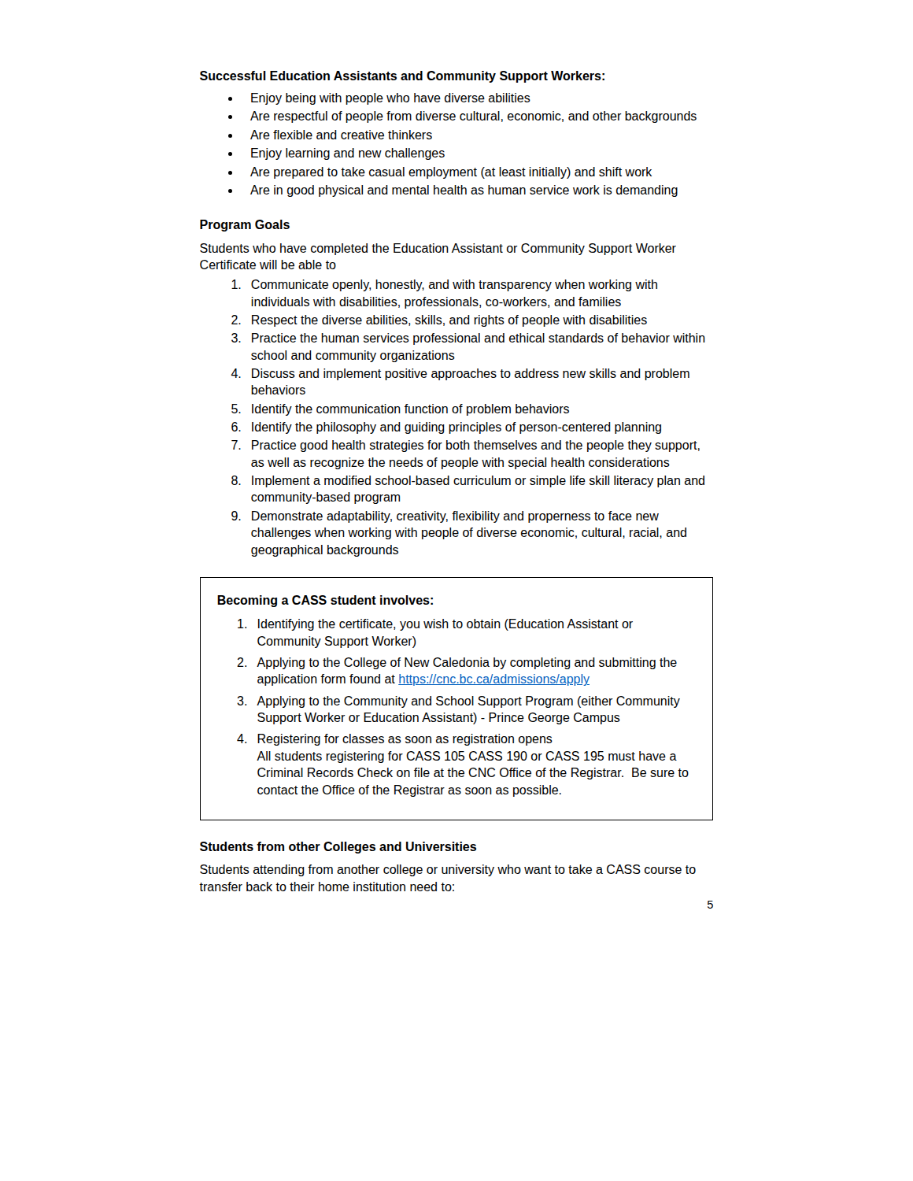Successful Education Assistants and Community Support Workers:
Enjoy being with people who have diverse abilities
Are respectful of people from diverse cultural, economic, and other backgrounds
Are flexible and creative thinkers
Enjoy learning and new challenges
Are prepared to take casual employment (at least initially) and shift work
Are in good physical and mental health as human service work is demanding
Program Goals
Students who have completed the Education Assistant or Community Support Worker Certificate will be able to
Communicate openly, honestly, and with transparency when working with individuals with disabilities, professionals, co-workers, and families
Respect the diverse abilities, skills, and rights of people with disabilities
Practice the human services professional and ethical standards of behavior within school and community organizations
Discuss and implement positive approaches to address new skills and problem behaviors
Identify the communication function of problem behaviors
Identify the philosophy and guiding principles of person-centered planning
Practice good health strategies for both themselves and the people they support, as well as recognize the needs of people with special health considerations
Implement a modified school-based curriculum or simple life skill literacy plan and community-based program
Demonstrate adaptability, creativity, flexibility and properness to face new challenges when working with people of diverse economic, cultural, racial, and geographical backgrounds
Becoming a CASS student involves:
Identifying the certificate, you wish to obtain (Education Assistant or Community Support Worker)
Applying to the College of New Caledonia by completing and submitting the application form found at https://cnc.bc.ca/admissions/apply
Applying to the Community and School Support Program (either Community Support Worker or Education Assistant) - Prince George Campus
Registering for classes as soon as registration opens All students registering for CASS 105 CASS 190 or CASS 195 must have a Criminal Records Check on file at the CNC Office of the Registrar. Be sure to contact the Office of the Registrar as soon as possible.
Students from other Colleges and Universities
Students attending from another college or university who want to take a CASS course to transfer back to their home institution need to:
5